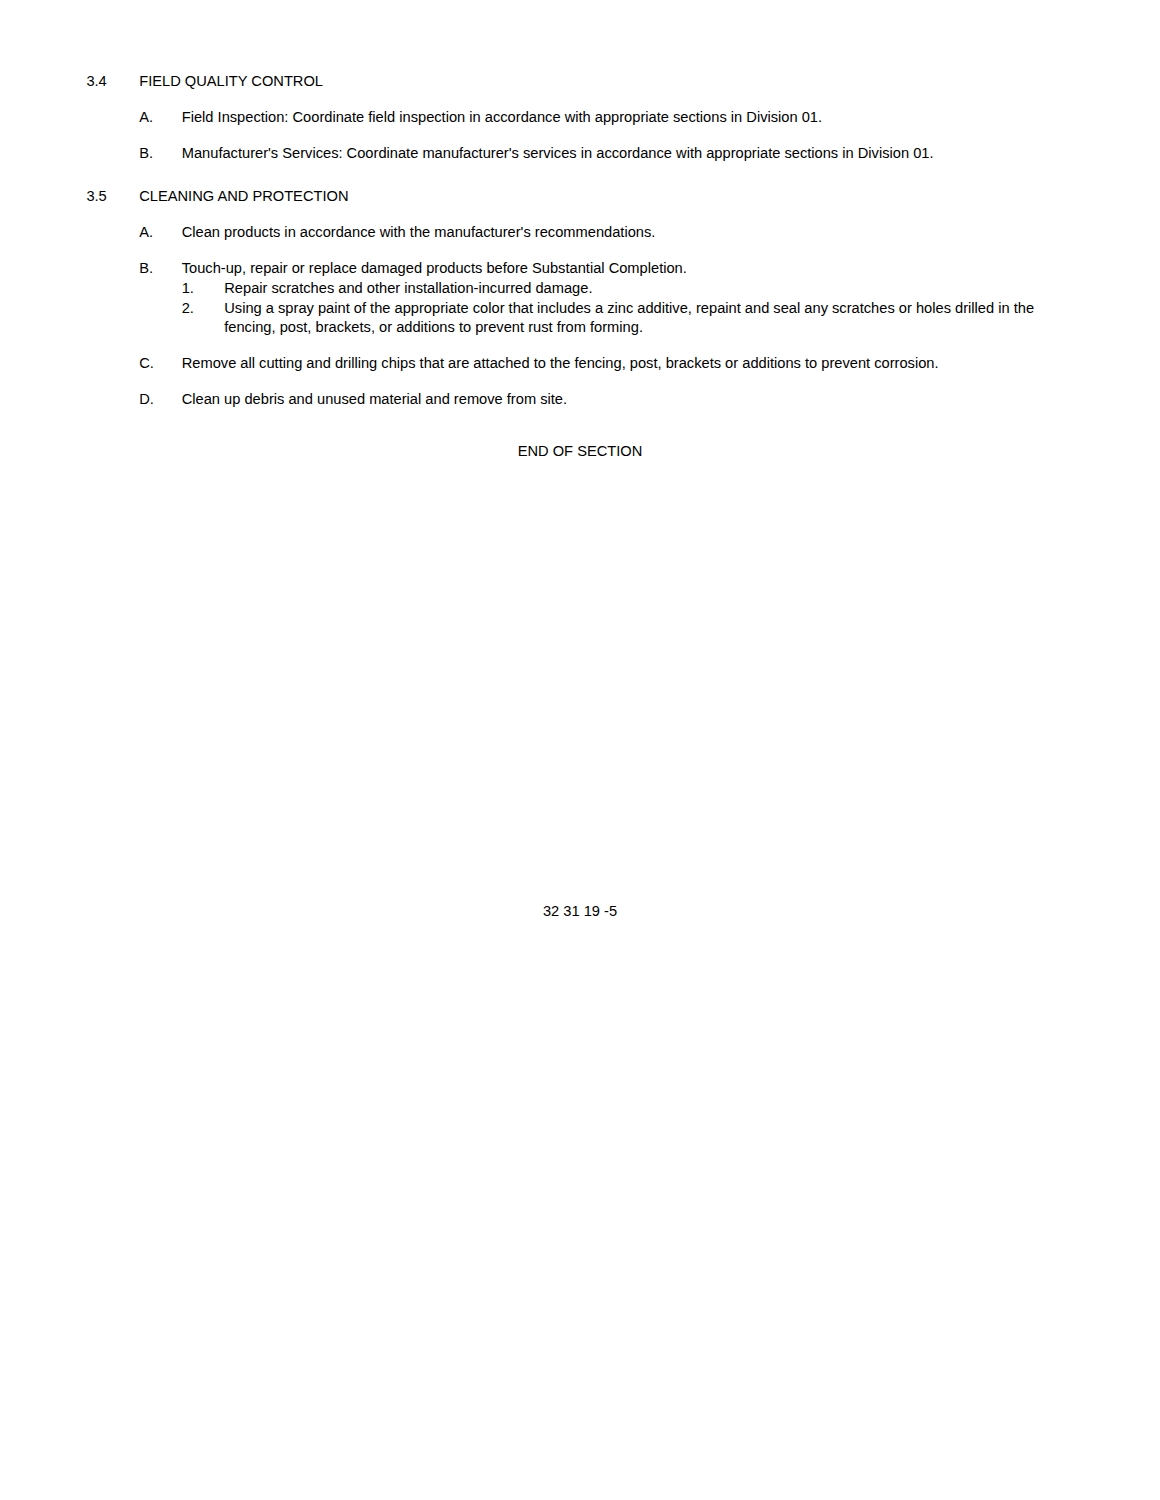3.4
FIELD QUALITY CONTROL
A.
Field Inspection: Coordinate field inspection in accordance with appropriate sections in Division 01.
B.
Manufacturer's Services: Coordinate manufacturer's services in accordance with appropriate sections in Division 01.
3.5
CLEANING AND PROTECTION
A.
Clean products in accordance with the manufacturer's recommendations.
B.
Touch-up, repair or replace damaged products before Substantial Completion.
1.
Repair scratches and other installation-incurred damage.
2.
Using a spray paint of the appropriate color that includes a zinc additive, repaint and seal any scratches or holes drilled in the fencing, post, brackets, or additions to prevent rust from forming.
C.
Remove all cutting and drilling chips that are attached to the fencing, post, brackets or additions to prevent corrosion.
D.
Clean up debris and unused material and remove from site.
END OF SECTION
32 31 19 -5